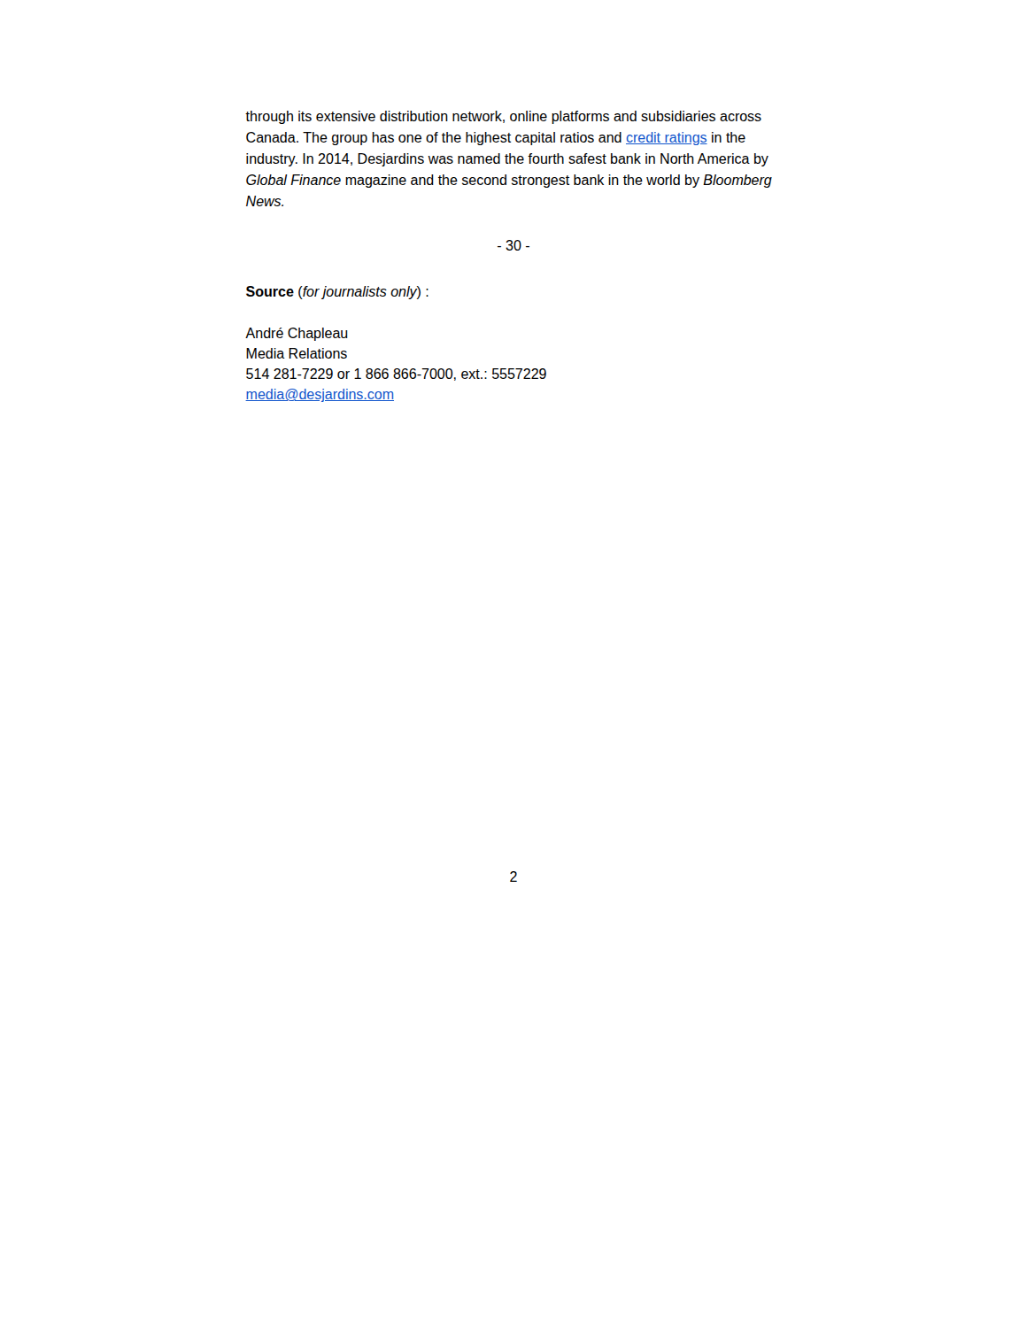through its extensive distribution network, online platforms and subsidiaries across Canada. The group has one of the highest capital ratios and credit ratings in the industry. In 2014, Desjardins was named the fourth safest bank in North America by Global Finance magazine and the second strongest bank in the world by Bloomberg News.
- 30 -
Source (for journalists only) :
André Chapleau
Media Relations
514 281-7229 or 1 866 866-7000, ext.: 5557229
media@desjardins.com
2